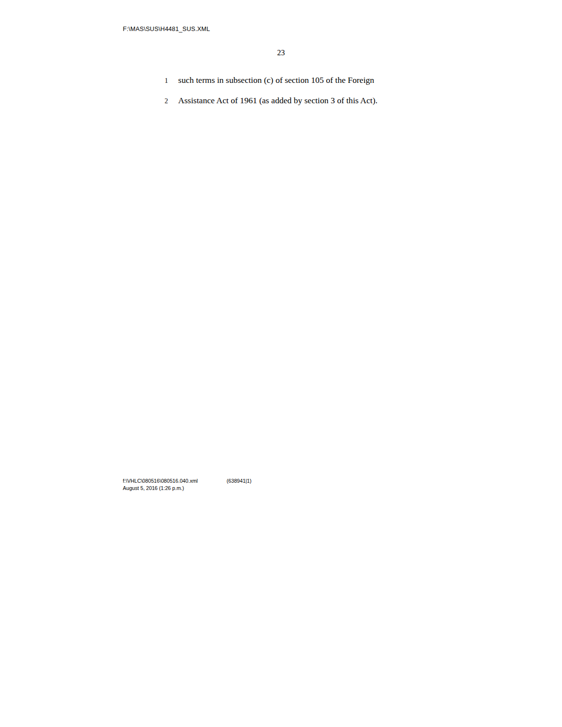F:\MAS\SUS\H4481_SUS.XML
23
1 such terms in subsection (c) of section 105 of the Foreign
2 Assistance Act of 1961 (as added by section 3 of this Act).
f:\VHLC\080516\080516.040.xml (638941|1)
August 5, 2016 (1:26 p.m.)